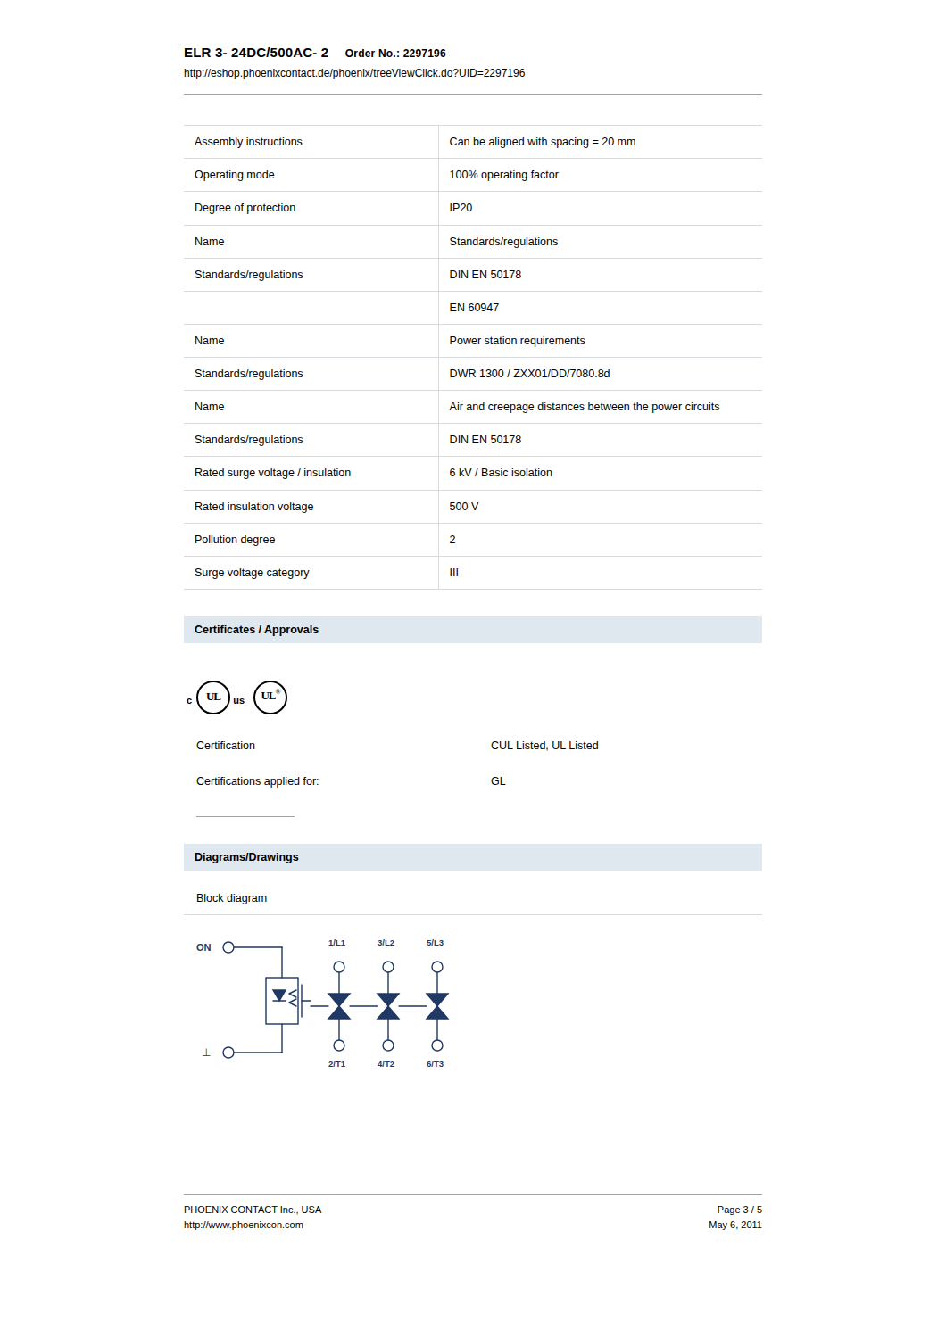ELR 3- 24DC/500AC- 2 Order No.: 2297196
http://eshop.phoenixcontact.de/phoenix/treeViewClick.do?UID=2297196
| Assembly instructions | Can be aligned with spacing = 20 mm |
| Operating mode | 100% operating factor |
| Degree of protection | IP20 |
| Name | Standards/regulations |
| Standards/regulations | DIN EN 50178 |
| | EN 60947 |
| Name | Power station requirements |
| Standards/regulations | DWR 1300 / ZXX01/DD/7080.8d |
| Name | Air and creepage distances between the power circuits |
| Standards/regulations | DIN EN 50178 |
| Rated surge voltage / insulation | 6 kV / Basic isolation |
| Rated insulation voltage | 500 V |
| Pollution degree | 2 |
| Surge voltage category | III |
Certificates / Approvals
c
UL
us
UL®
Certification
CUL Listed, UL Listed
Certifications applied for:
GL
Diagrams/Drawings
Block diagram
ON ⊥ 1/L1 3/L2 5/L3 2/T1 4/T2 6/T3
PHOENIX CONTACT Inc., USA
http://www.phoenixcon.com
Page 3 / 5
May 6, 2011